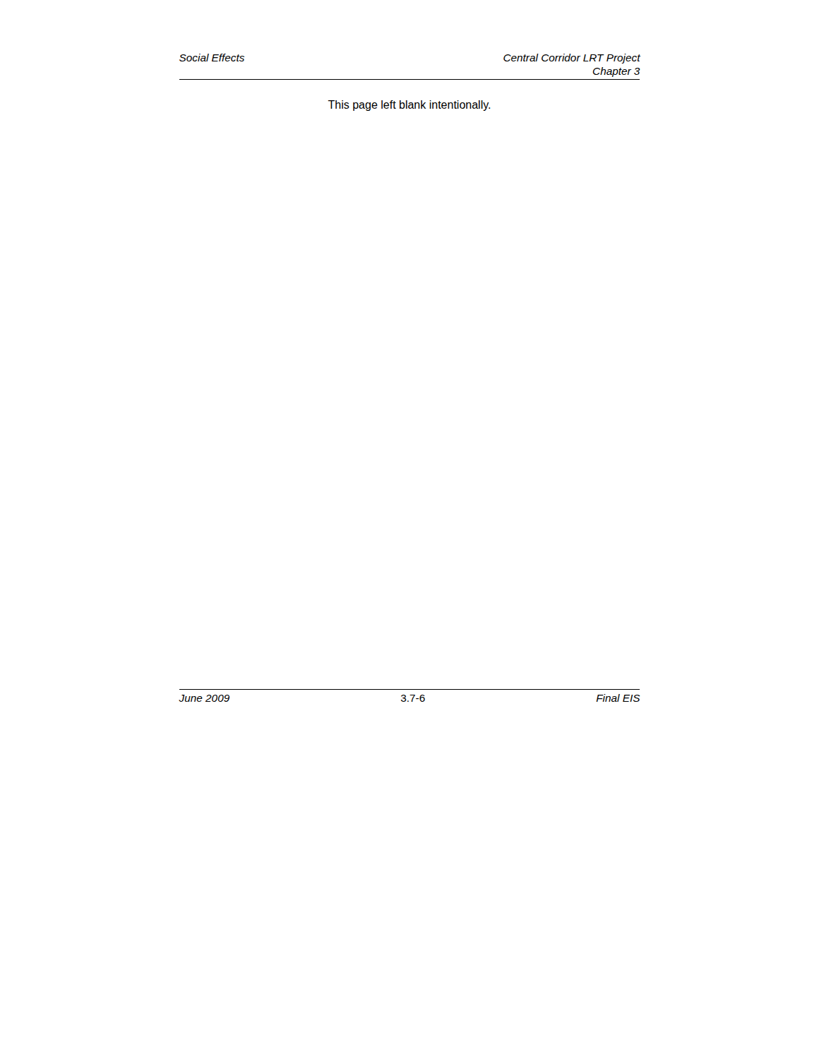Social Effects
Central Corridor LRT Project
Chapter 3
This page left blank intentionally.
June 2009
3.7-6
Final EIS